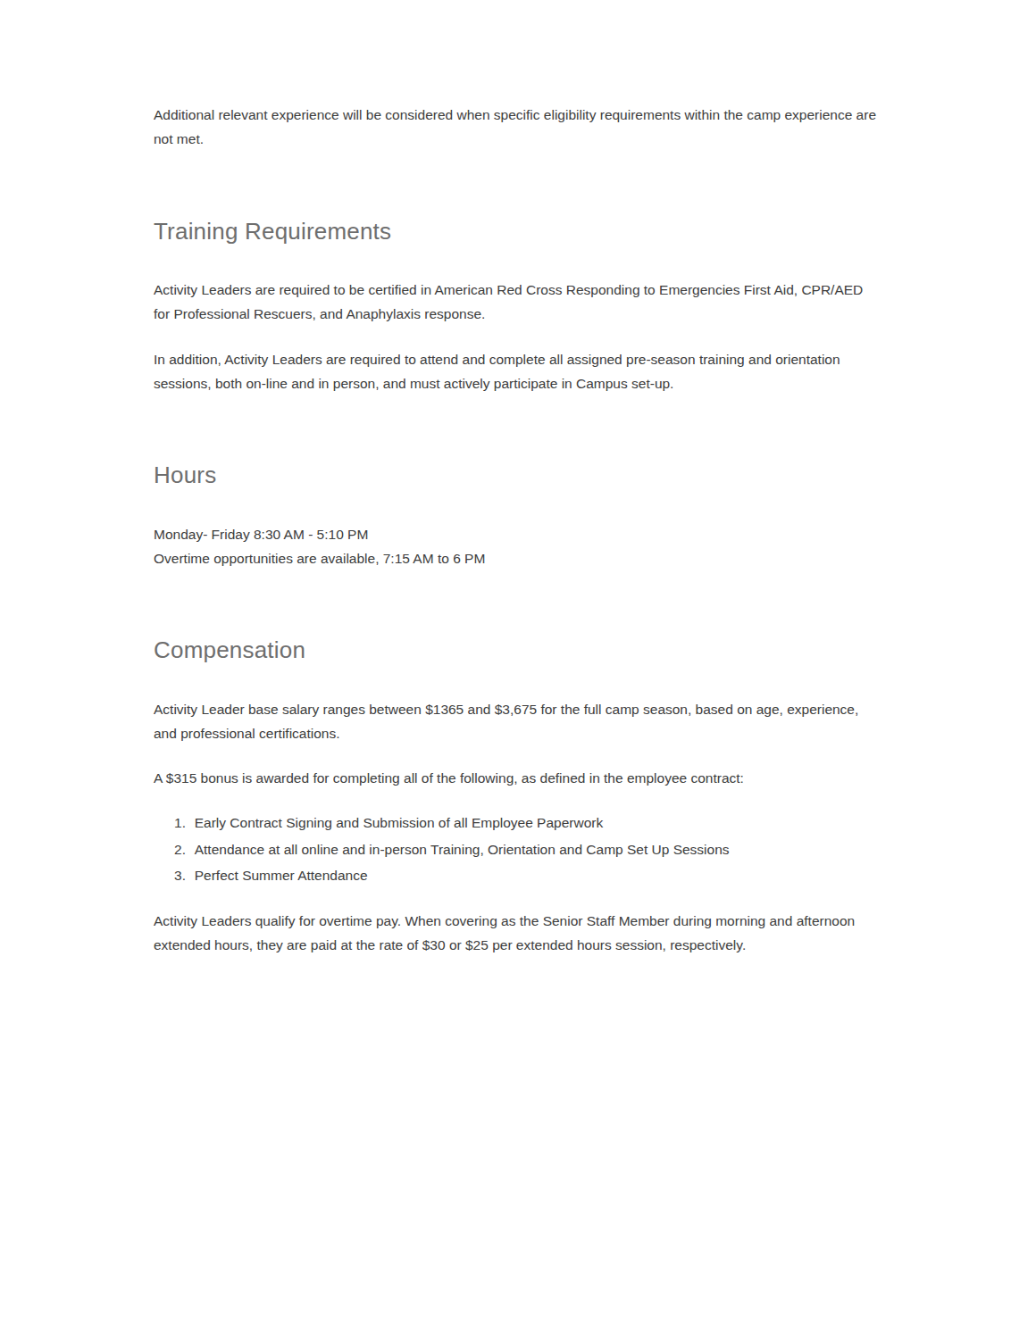Additional relevant experience will be considered when specific eligibility requirements within the camp experience are not met.
Training Requirements
Activity Leaders are required to be certified in American Red Cross Responding to Emergencies First Aid, CPR/AED for Professional Rescuers, and Anaphylaxis response.
In addition, Activity Leaders are required to attend and complete all assigned pre-season training and orientation sessions, both on-line and in person, and must actively participate in Campus set-up.
Hours
Monday- Friday 8:30 AM - 5:10 PM
Overtime opportunities are available, 7:15 AM to 6 PM
Compensation
Activity Leader base salary ranges between $1365 and $3,675 for the full camp season, based on age, experience, and professional certifications.
A $315 bonus is awarded for completing all of the following, as defined in the employee contract:
Early Contract Signing and Submission of all Employee Paperwork
Attendance at all online and in-person Training, Orientation and Camp Set Up Sessions
Perfect Summer Attendance
Activity Leaders qualify for overtime pay. When covering as the Senior Staff Member during morning and afternoon extended hours, they are paid at the rate of $30 or $25 per extended hours session, respectively.